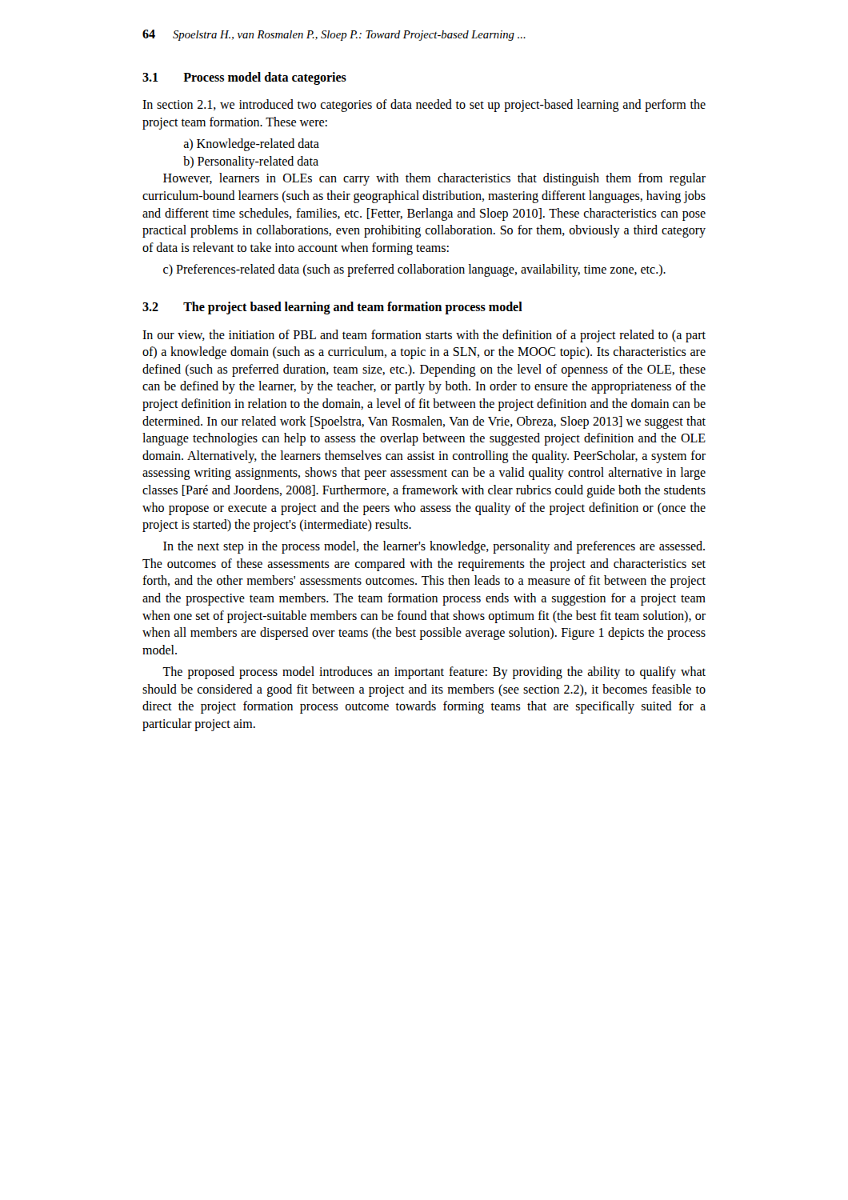64 Spoelstra H., van Rosmalen P., Sloep P.: Toward Project-based Learning ...
3.1 Process model data categories
In section 2.1, we introduced two categories of data needed to set up project-based learning and perform the project team formation. These were:
a) Knowledge-related data
b) Personality-related data
However, learners in OLEs can carry with them characteristics that distinguish them from regular curriculum-bound learners (such as their geographical distribution, mastering different languages, having jobs and different time schedules, families, etc. [Fetter, Berlanga and Sloep 2010]. These characteristics can pose practical problems in collaborations, even prohibiting collaboration. So for them, obviously a third category of data is relevant to take into account when forming teams:
c) Preferences-related data (such as preferred collaboration language, availability, time zone, etc.).
3.2 The project based learning and team formation process model
In our view, the initiation of PBL and team formation starts with the definition of a project related to (a part of) a knowledge domain (such as a curriculum, a topic in a SLN, or the MOOC topic). Its characteristics are defined (such as preferred duration, team size, etc.). Depending on the level of openness of the OLE, these can be defined by the learner, by the teacher, or partly by both. In order to ensure the appropriateness of the project definition in relation to the domain, a level of fit between the project definition and the domain can be determined. In our related work [Spoelstra, Van Rosmalen, Van de Vrie, Obreza, Sloep 2013] we suggest that language technologies can help to assess the overlap between the suggested project definition and the OLE domain. Alternatively, the learners themselves can assist in controlling the quality. PeerScholar, a system for assessing writing assignments, shows that peer assessment can be a valid quality control alternative in large classes [Paré and Joordens, 2008]. Furthermore, a framework with clear rubrics could guide both the students who propose or execute a project and the peers who assess the quality of the project definition or (once the project is started) the project's (intermediate) results.
In the next step in the process model, the learner's knowledge, personality and preferences are assessed. The outcomes of these assessments are compared with the requirements the project and characteristics set forth, and the other members' assessments outcomes. This then leads to a measure of fit between the project and the prospective team members. The team formation process ends with a suggestion for a project team when one set of project-suitable members can be found that shows optimum fit (the best fit team solution), or when all members are dispersed over teams (the best possible average solution). Figure 1 depicts the process model.
The proposed process model introduces an important feature: By providing the ability to qualify what should be considered a good fit between a project and its members (see section 2.2), it becomes feasible to direct the project formation process outcome towards forming teams that are specifically suited for a particular project aim.